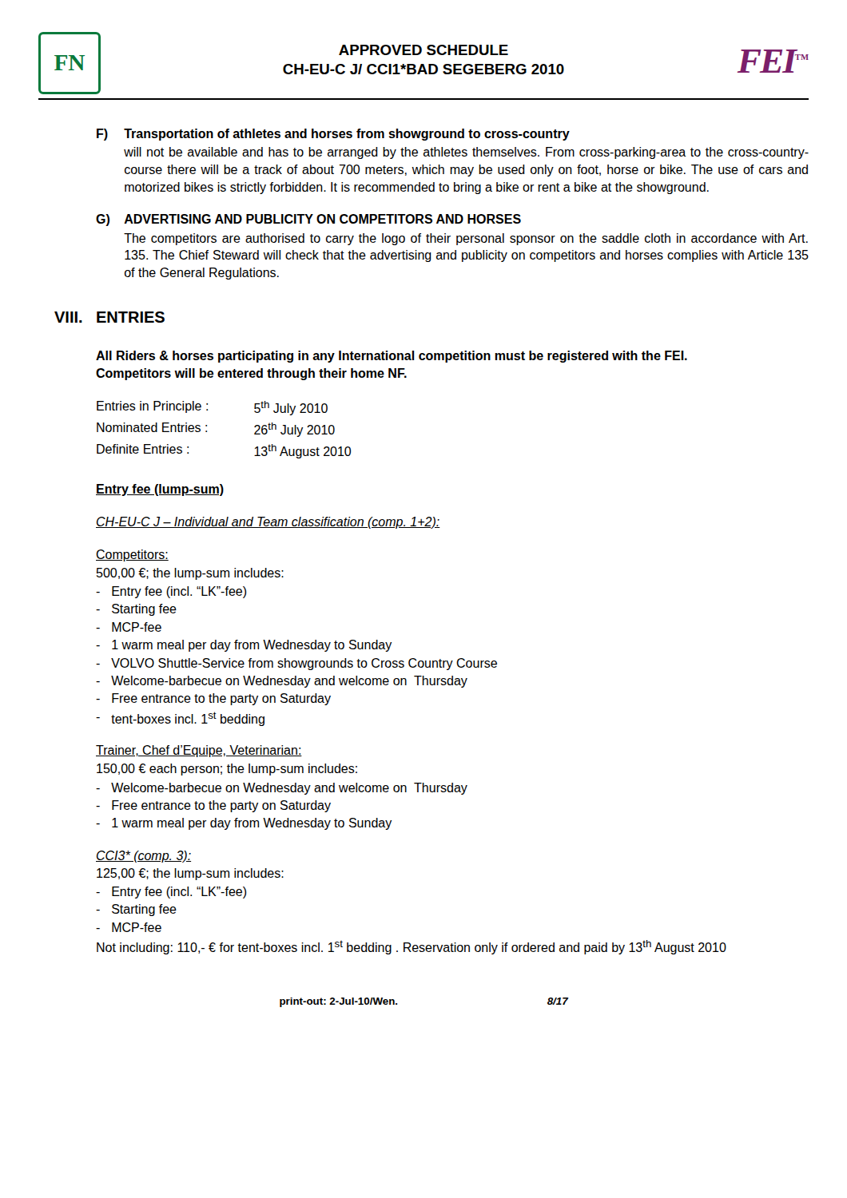FN
APPROVED SCHEDULE
CH-EU-C J/ CCI1*BAD SEGEBERG 2010
FEITM
F)
Transportation of athletes and horses from showground to cross-country
will not be available and has to be arranged by the athletes themselves. From cross-parking-area to the cross-country-course there will be a track of about 700 meters, which may be used only on foot, horse or bike. The use of cars and motorized bikes is strictly forbidden. It is recommended to bring a bike or rent a bike at the showground.
G)
ADVERTISING AND PUBLICITY ON COMPETITORS AND HORSES
The competitors are authorised to carry the logo of their personal sponsor on the saddle cloth in accordance with Art. 135. The Chief Steward will check that the advertising and publicity on competitors and horses complies with Article 135 of the General Regulations.
VIII. ENTRIES
All Riders & horses participating in any International competition must be registered with the FEI.
Competitors will be entered through their home NF.
| Entries in Principle : | 5 th July 2010 |
| Nominated Entries : | 26 th July 2010 |
| Definite Entries : | 13 th August 2010 |
Entry fee (lump-sum)
CH-EU-C J – Individual and Team classification (comp. 1+2):
Competitors:
500,00 €; the lump-sum includes:
Entry fee (incl. “LK”-fee)
Starting fee
MCP-fee
1 warm meal per day from Wednesday to Sunday
VOLVO Shuttle-Service from showgrounds to Cross Country Course
Welcome-barbecue on Wednesday and welcome on Thursday
Free entrance to the party on Saturday
tent-boxes incl. 1st bedding
Trainer, Chef d’Equipe, Veterinarian:
150,00 € each person; the lump-sum includes:
Welcome-barbecue on Wednesday and welcome on Thursday
Free entrance to the party on Saturday
1 warm meal per day from Wednesday to Sunday
CCI3* (comp. 3):
125,00 €; the lump-sum includes:
Entry fee (incl. “LK”-fee)
Starting fee
MCP-fee
Not including: 110,- € for tent-boxes incl. 1st bedding . Reservation only if ordered and paid by 13th August 2010
print-out: 2-Jul-10/Wen.
8/17